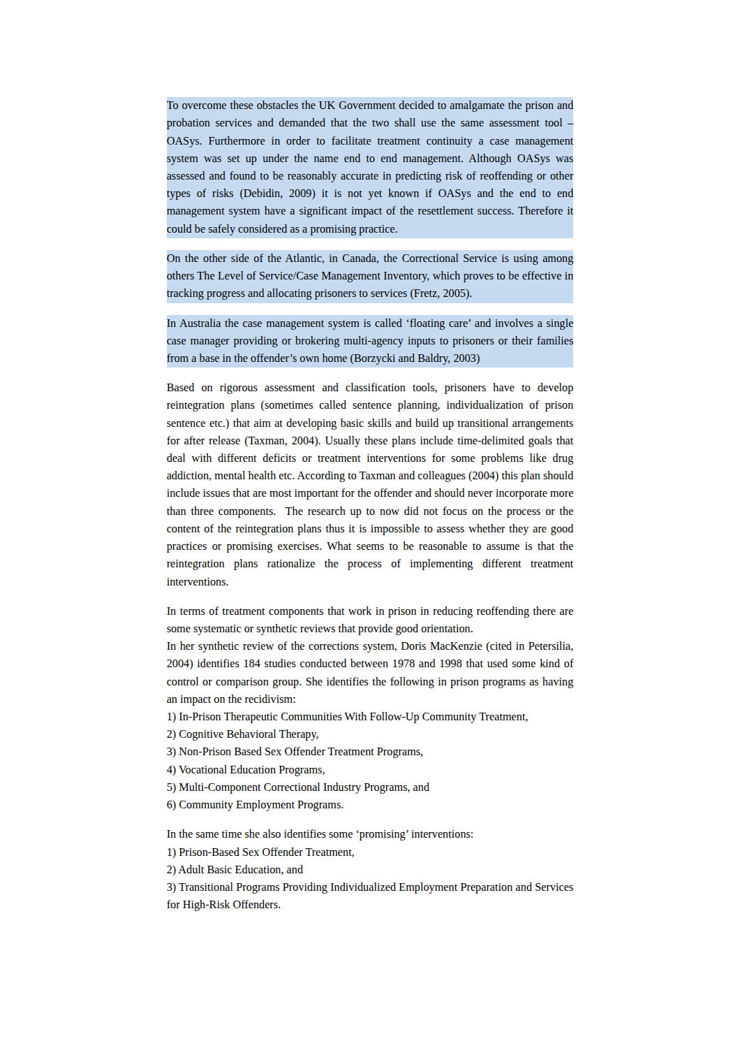To overcome these obstacles the UK Government decided to amalgamate the prison and probation services and demanded that the two shall use the same assessment tool – OASys. Furthermore in order to facilitate treatment continuity a case management system was set up under the name end to end management. Although OASys was assessed and found to be reasonably accurate in predicting risk of reoffending or other types of risks (Debidin, 2009) it is not yet known if OASys and the end to end management system have a significant impact of the resettlement success. Therefore it could be safely considered as a promising practice.
On the other side of the Atlantic, in Canada, the Correctional Service is using among others The Level of Service/Case Management Inventory, which proves to be effective in tracking progress and allocating prisoners to services (Fretz, 2005).
In Australia the case management system is called ‘floating care’ and involves a single case manager providing or brokering multi-agency inputs to prisoners or their families from a base in the offender’s own home (Borzycki and Baldry, 2003)
Based on rigorous assessment and classification tools, prisoners have to develop reintegration plans (sometimes called sentence planning, individualization of prison sentence etc.) that aim at developing basic skills and build up transitional arrangements for after release (Taxman, 2004). Usually these plans include time-delimited goals that deal with different deficits or treatment interventions for some problems like drug addiction, mental health etc. According to Taxman and colleagues (2004) this plan should include issues that are most important for the offender and should never incorporate more than three components. The research up to now did not focus on the process or the content of the reintegration plans thus it is impossible to assess whether they are good practices or promising exercises. What seems to be reasonable to assume is that the reintegration plans rationalize the process of implementing different treatment interventions.
In terms of treatment components that work in prison in reducing reoffending there are some systematic or synthetic reviews that provide good orientation.
In her synthetic review of the corrections system, Doris MacKenzie (cited in Petersilia, 2004) identifies 184 studies conducted between 1978 and 1998 that used some kind of control or comparison group. She identifies the following in prison programs as having an impact on the recidivism:
1) In-Prison Therapeutic Communities With Follow-Up Community Treatment,
2) Cognitive Behavioral Therapy,
3) Non-Prison Based Sex Offender Treatment Programs,
4) Vocational Education Programs,
5) Multi-Component Correctional Industry Programs, and
6) Community Employment Programs.
In the same time she also identifies some ‘promising’ interventions:
1) Prison-Based Sex Offender Treatment,
2) Adult Basic Education, and
3) Transitional Programs Providing Individualized Employment Preparation and Services for High-Risk Offenders.